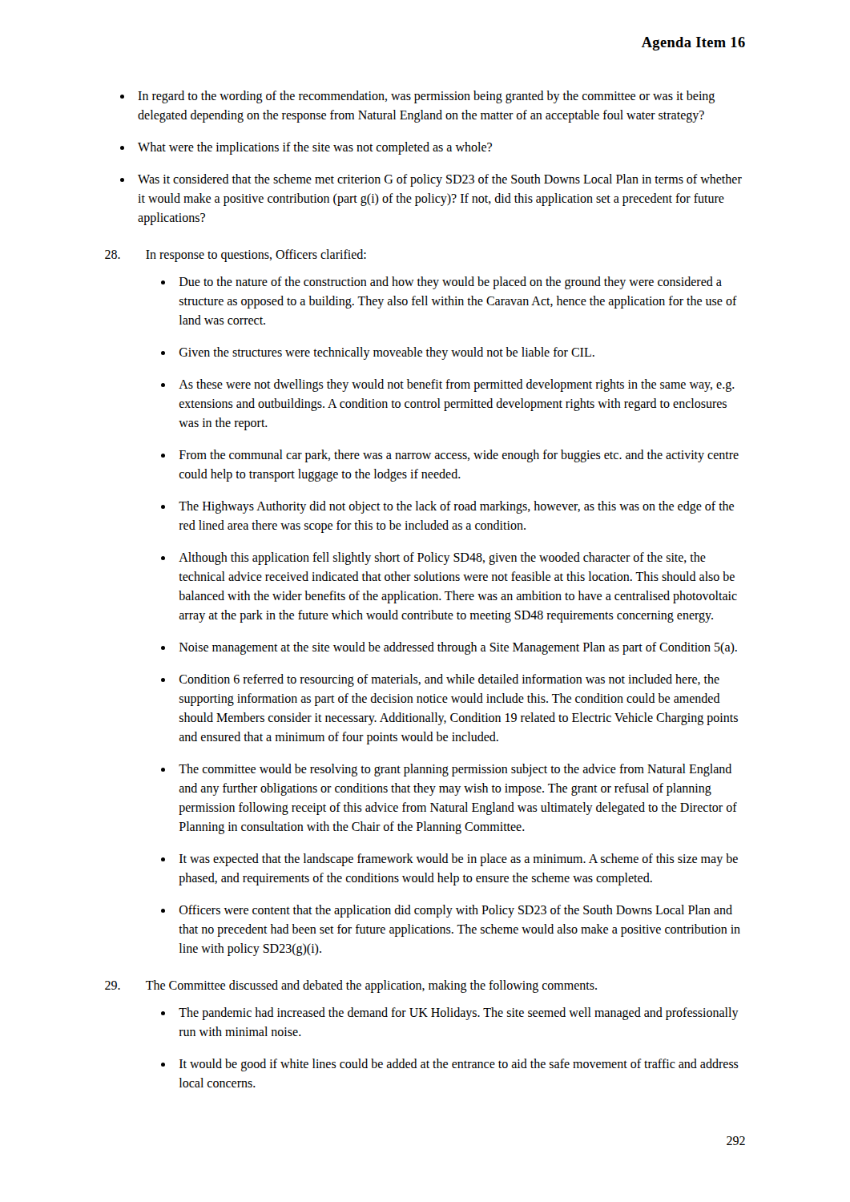Agenda Item 16
In regard to the wording of the recommendation, was permission being granted by the committee or was it being delegated depending on the response from Natural England on the matter of an acceptable foul water strategy?
What were the implications if the site was not completed as a whole?
Was it considered that the scheme met criterion G of policy SD23 of the South Downs Local Plan in terms of whether it would make a positive contribution (part g(i) of the policy)? If not, did this application set a precedent for future applications?
28.
In response to questions, Officers clarified:
Due to the nature of the construction and how they would be placed on the ground they were considered a structure as opposed to a building. They also fell within the Caravan Act, hence the application for the use of land was correct.
Given the structures were technically moveable they would not be liable for CIL.
As these were not dwellings they would not benefit from permitted development rights in the same way, e.g. extensions and outbuildings. A condition to control permitted development rights with regard to enclosures was in the report.
From the communal car park, there was a narrow access, wide enough for buggies etc. and the activity centre could help to transport luggage to the lodges if needed.
The Highways Authority did not object to the lack of road markings, however, as this was on the edge of the red lined area there was scope for this to be included as a condition.
Although this application fell slightly short of Policy SD48, given the wooded character of the site, the technical advice received indicated that other solutions were not feasible at this location. This should also be balanced with the wider benefits of the application. There was an ambition to have a centralised photovoltaic array at the park in the future which would contribute to meeting SD48 requirements concerning energy.
Noise management at the site would be addressed through a Site Management Plan as part of Condition 5(a).
Condition 6 referred to resourcing of materials, and while detailed information was not included here, the supporting information as part of the decision notice would include this. The condition could be amended should Members consider it necessary. Additionally, Condition 19 related to Electric Vehicle Charging points and ensured that a minimum of four points would be included.
The committee would be resolving to grant planning permission subject to the advice from Natural England and any further obligations or conditions that they may wish to impose. The grant or refusal of planning permission following receipt of this advice from Natural England was ultimately delegated to the Director of Planning in consultation with the Chair of the Planning Committee.
It was expected that the landscape framework would be in place as a minimum. A scheme of this size may be phased, and requirements of the conditions would help to ensure the scheme was completed.
Officers were content that the application did comply with Policy SD23 of the South Downs Local Plan and that no precedent had been set for future applications. The scheme would also make a positive contribution in line with policy SD23(g)(i).
29.
The Committee discussed and debated the application, making the following comments.
The pandemic had increased the demand for UK Holidays. The site seemed well managed and professionally run with minimal noise.
It would be good if white lines could be added at the entrance to aid the safe movement of traffic and address local concerns.
292